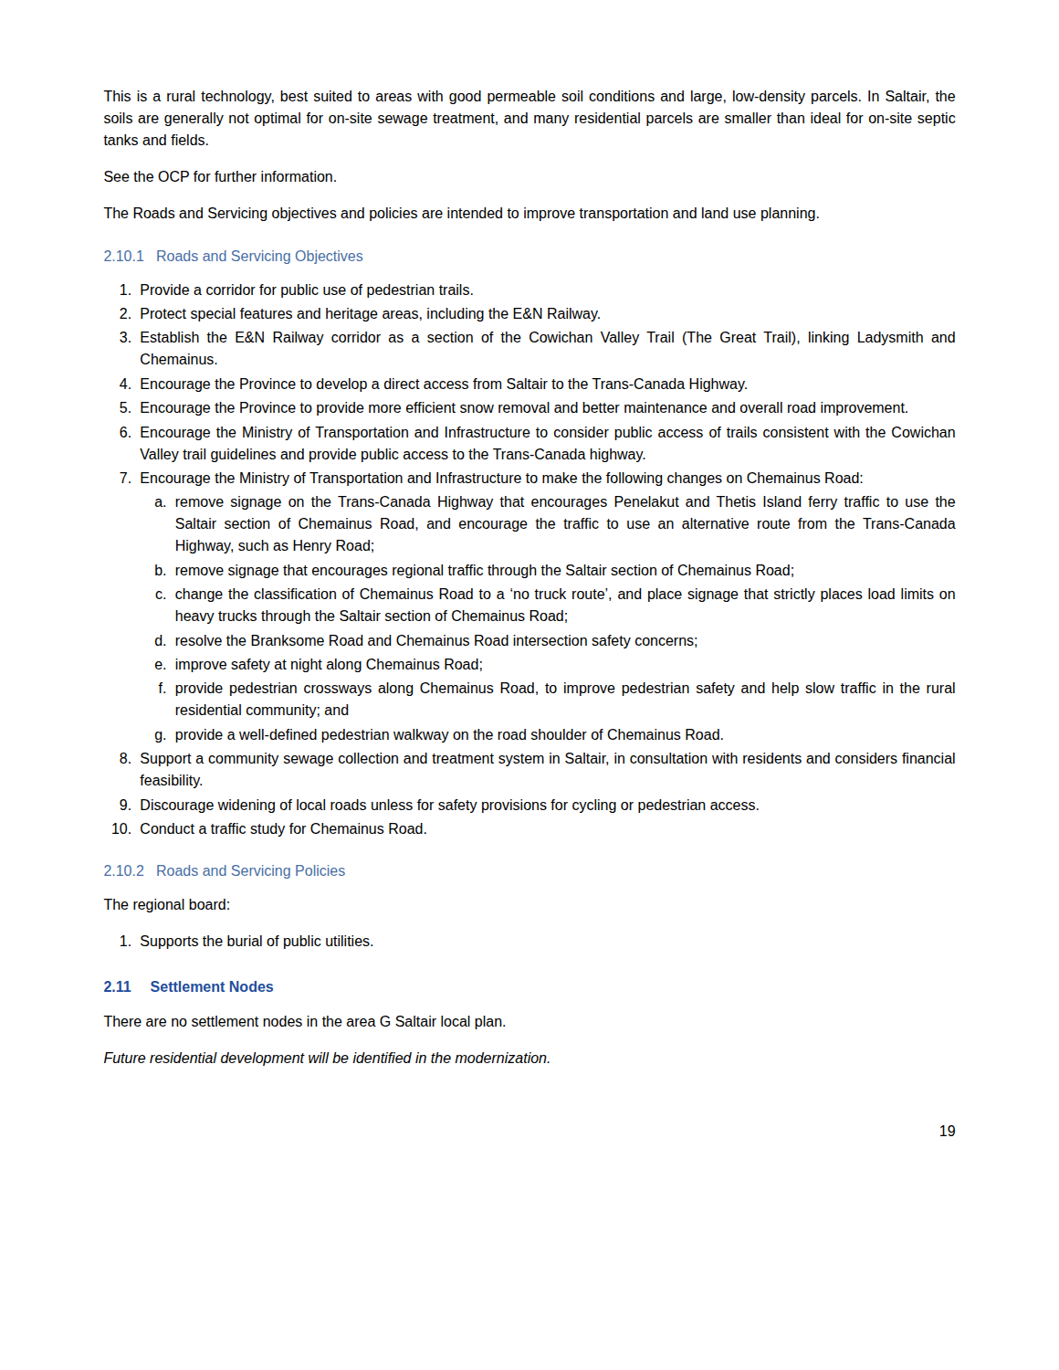This is a rural technology, best suited to areas with good permeable soil conditions and large, low-density parcels. In Saltair, the soils are generally not optimal for on-site sewage treatment, and many residential parcels are smaller than ideal for on-site septic tanks and fields.
See the OCP for further information.
The Roads and Servicing objectives and policies are intended to improve transportation and land use planning.
2.10.1 Roads and Servicing Objectives
Provide a corridor for public use of pedestrian trails.
Protect special features and heritage areas, including the E&N Railway.
Establish the E&N Railway corridor as a section of the Cowichan Valley Trail (The Great Trail), linking Ladysmith and Chemainus.
Encourage the Province to develop a direct access from Saltair to the Trans-Canada Highway.
Encourage the Province to provide more efficient snow removal and better maintenance and overall road improvement.
Encourage the Ministry of Transportation and Infrastructure to consider public access of trails consistent with the Cowichan Valley trail guidelines and provide public access to the Trans-Canada highway.
Encourage the Ministry of Transportation and Infrastructure to make the following changes on Chemainus Road:
remove signage on the Trans-Canada Highway that encourages Penelakut and Thetis Island ferry traffic to use the Saltair section of Chemainus Road, and encourage the traffic to use an alternative route from the Trans-Canada Highway, such as Henry Road;
remove signage that encourages regional traffic through the Saltair section of Chemainus Road;
change the classification of Chemainus Road to a ‘no truck route’, and place signage that strictly places load limits on heavy trucks through the Saltair section of Chemainus Road;
resolve the Branksome Road and Chemainus Road intersection safety concerns;
improve safety at night along Chemainus Road;
provide pedestrian crossways along Chemainus Road, to improve pedestrian safety and help slow traffic in the rural residential community; and
provide a well-defined pedestrian walkway on the road shoulder of Chemainus Road.
Support a community sewage collection and treatment system in Saltair, in consultation with residents and considers financial feasibility.
Discourage widening of local roads unless for safety provisions for cycling or pedestrian access.
Conduct a traffic study for Chemainus Road.
2.10.2 Roads and Servicing Policies
The regional board:
Supports the burial of public utilities.
2.11 Settlement Nodes
There are no settlement nodes in the area G Saltair local plan.
Future residential development will be identified in the modernization.
19